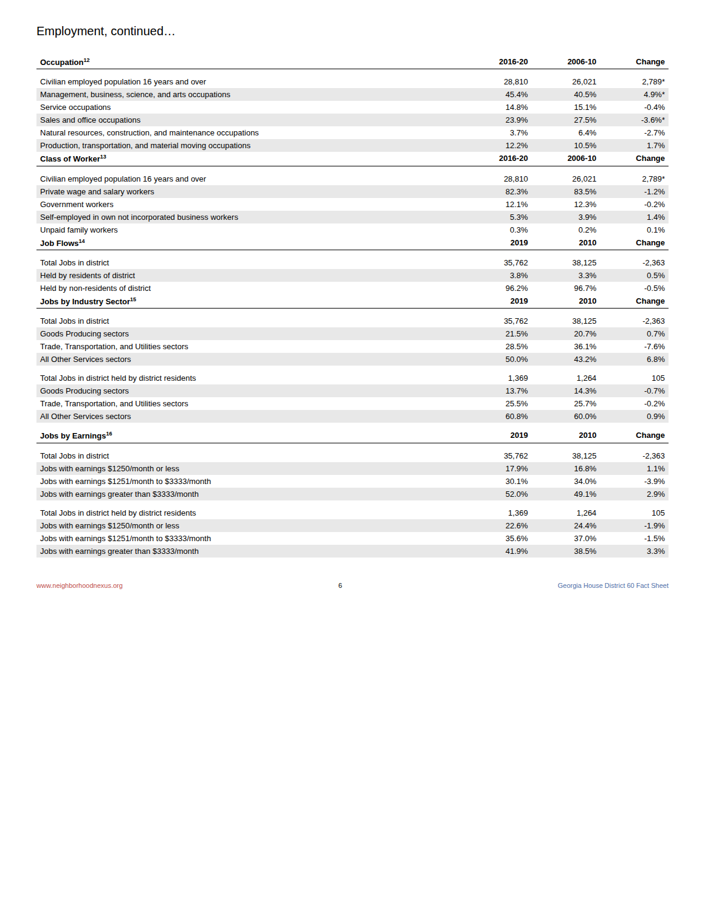Employment, continued…
| Occupation 12 | 2016-20 | 2006-10 | Change |
| Civilian employed population 16 years and over | 28,810 | 26,021 | 2,789* |
| Management, business, science, and arts occupations | 45.4% | 40.5% | 4.9%* |
| Service occupations | 14.8% | 15.1% | -0.4% |
| Sales and office occupations | 23.9% | 27.5% | -3.6%* |
| Natural resources, construction, and maintenance occupations | 3.7% | 6.4% | -2.7% |
| Production, transportation, and material moving occupations | 12.2% | 10.5% | 1.7% |
| Class of Worker 13 | 2016-20 | 2006-10 | Change |
| Civilian employed population 16 years and over | 28,810 | 26,021 | 2,789* |
| Private wage and salary workers | 82.3% | 83.5% | -1.2% |
| Government workers | 12.1% | 12.3% | -0.2% |
| Self-employed in own not incorporated business workers | 5.3% | 3.9% | 1.4% |
| Unpaid family workers | 0.3% | 0.2% | 0.1% |
| Job Flows 14 | 2019 | 2010 | Change |
| Total Jobs in district | 35,762 | 38,125 | -2,363 |
| Held by residents of district | 3.8% | 3.3% | 0.5% |
| Held by non-residents of district | 96.2% | 96.7% | -0.5% |
| Jobs by Industry Sector 15 | 2019 | 2010 | Change |
| Total Jobs in district | 35,762 | 38,125 | -2,363 |
| Goods Producing sectors | 21.5% | 20.7% | 0.7% |
| Trade, Transportation, and Utilities sectors | 28.5% | 36.1% | -7.6% |
| All Other Services sectors | 50.0% | 43.2% | 6.8% |
| Total Jobs in district held by district residents | 1,369 | 1,264 | 105 |
| Goods Producing sectors | 13.7% | 14.3% | -0.7% |
| Trade, Transportation, and Utilities sectors | 25.5% | 25.7% | -0.2% |
| All Other Services sectors | 60.8% | 60.0% | 0.9% |
| Jobs by Earnings 16 | 2019 | 2010 | Change |
| Total Jobs in district | 35,762 | 38,125 | -2,363 |
| Jobs with earnings $1250/month or less | 17.9% | 16.8% | 1.1% |
| Jobs with earnings $1251/month to $3333/month | 30.1% | 34.0% | -3.9% |
| Jobs with earnings greater than $3333/month | 52.0% | 49.1% | 2.9% |
| Total Jobs in district held by district residents | 1,369 | 1,264 | 105 |
| Jobs with earnings $1250/month or less | 22.6% | 24.4% | -1.9% |
| Jobs with earnings $1251/month to $3333/month | 35.6% | 37.0% | -1.5% |
| Jobs with earnings greater than $3333/month | 41.9% | 38.5% | 3.3% |
www.neighborhoodnexus.org
6
Georgia House District 60 Fact Sheet